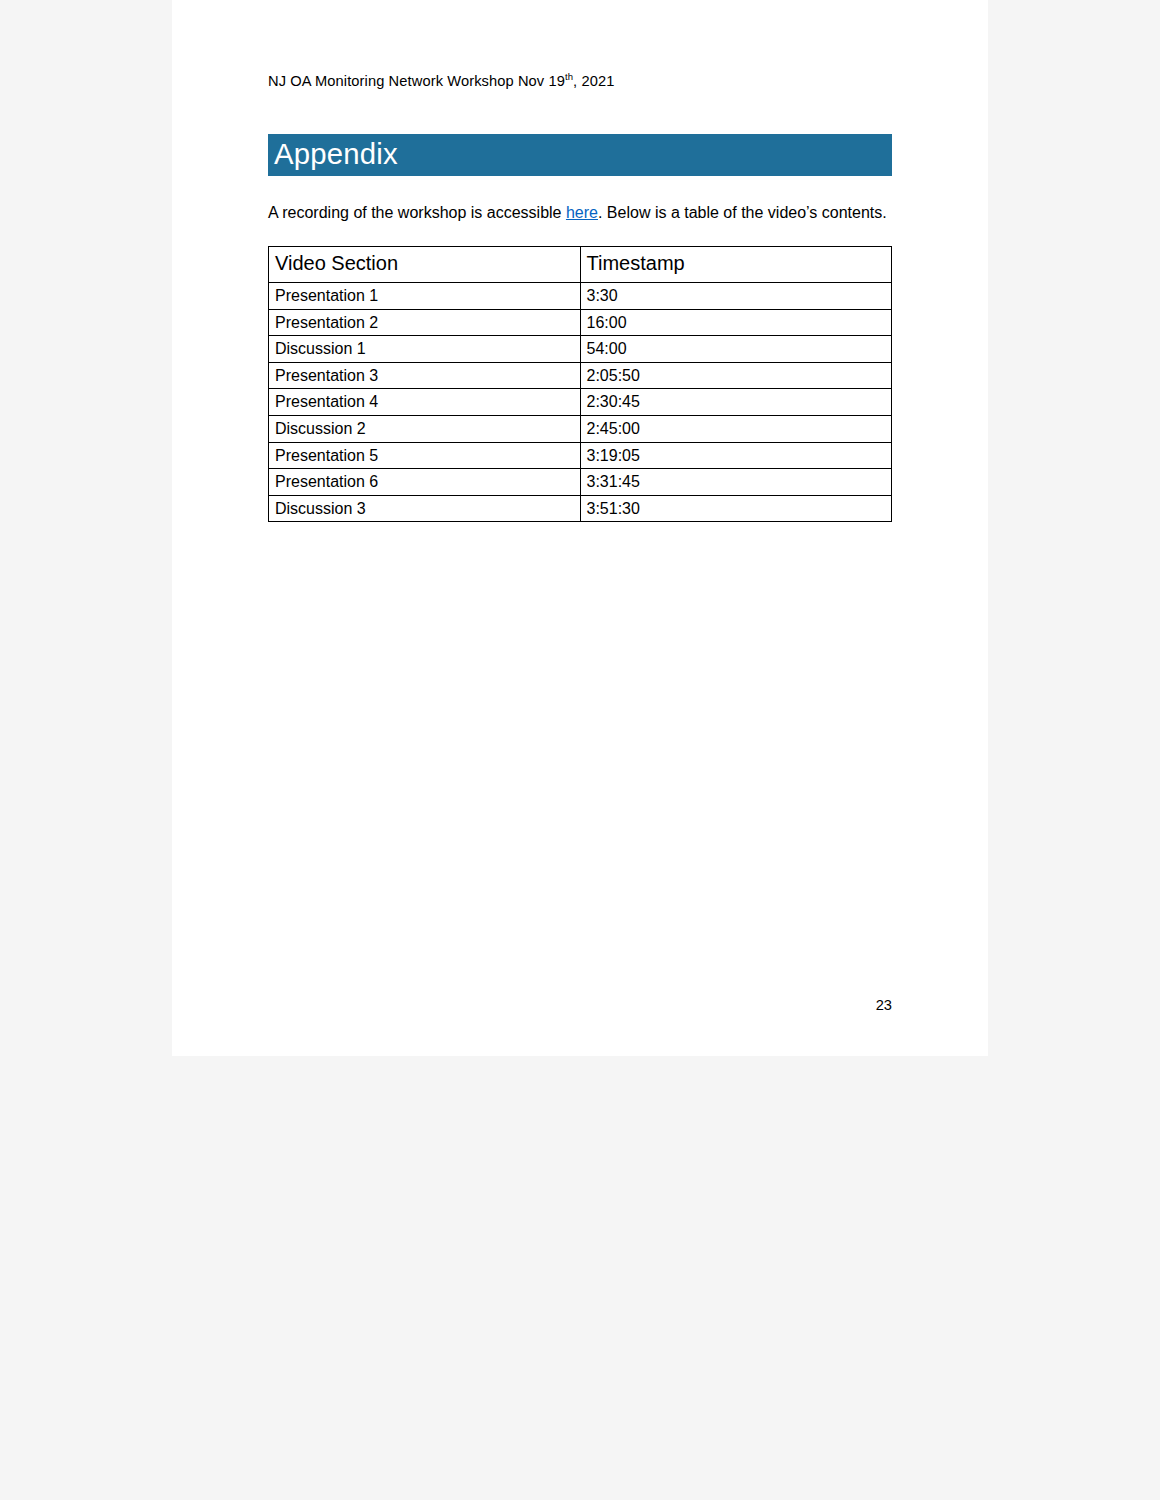NJ OA Monitoring Network Workshop Nov 19th, 2021
Appendix
A recording of the workshop is accessible here. Below is a table of the video’s contents.
| Video Section | Timestamp |
| --- | --- |
| Presentation 1 | 3:30 |
| Presentation 2 | 16:00 |
| Discussion 1 | 54:00 |
| Presentation 3 | 2:05:50 |
| Presentation 4 | 2:30:45 |
| Discussion 2 | 2:45:00 |
| Presentation 5 | 3:19:05 |
| Presentation 6 | 3:31:45 |
| Discussion 3 | 3:51:30 |
23